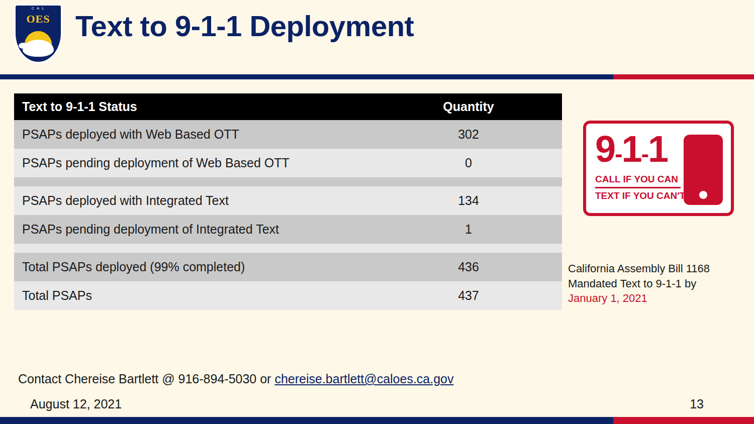C A L
OES
Text to 9-1-1 Deployment
| Text to 9-1-1 Status | Quantity |
| --- | --- |
| PSAPs deployed with Web Based OTT | 302 |
| PSAPs pending deployment of Web Based OTT | 0 |
| PSAPs deployed with Integrated Text | 134 |
| PSAPs pending deployment of Integrated Text | 1 |
| Total PSAPs deployed (99% completed) | 436 |
| Total PSAPs | 437 |
9-1-1
CALL IF YOU CAN TEXT IF YOU CAN'T
California Assembly Bill 1168
Mandated Text to 9-1-1 by
January 1, 2021
Contact Chereise Bartlett @ 916-894-5030 or chereise.bartlett@caloes.ca.gov
August 12, 2021
13